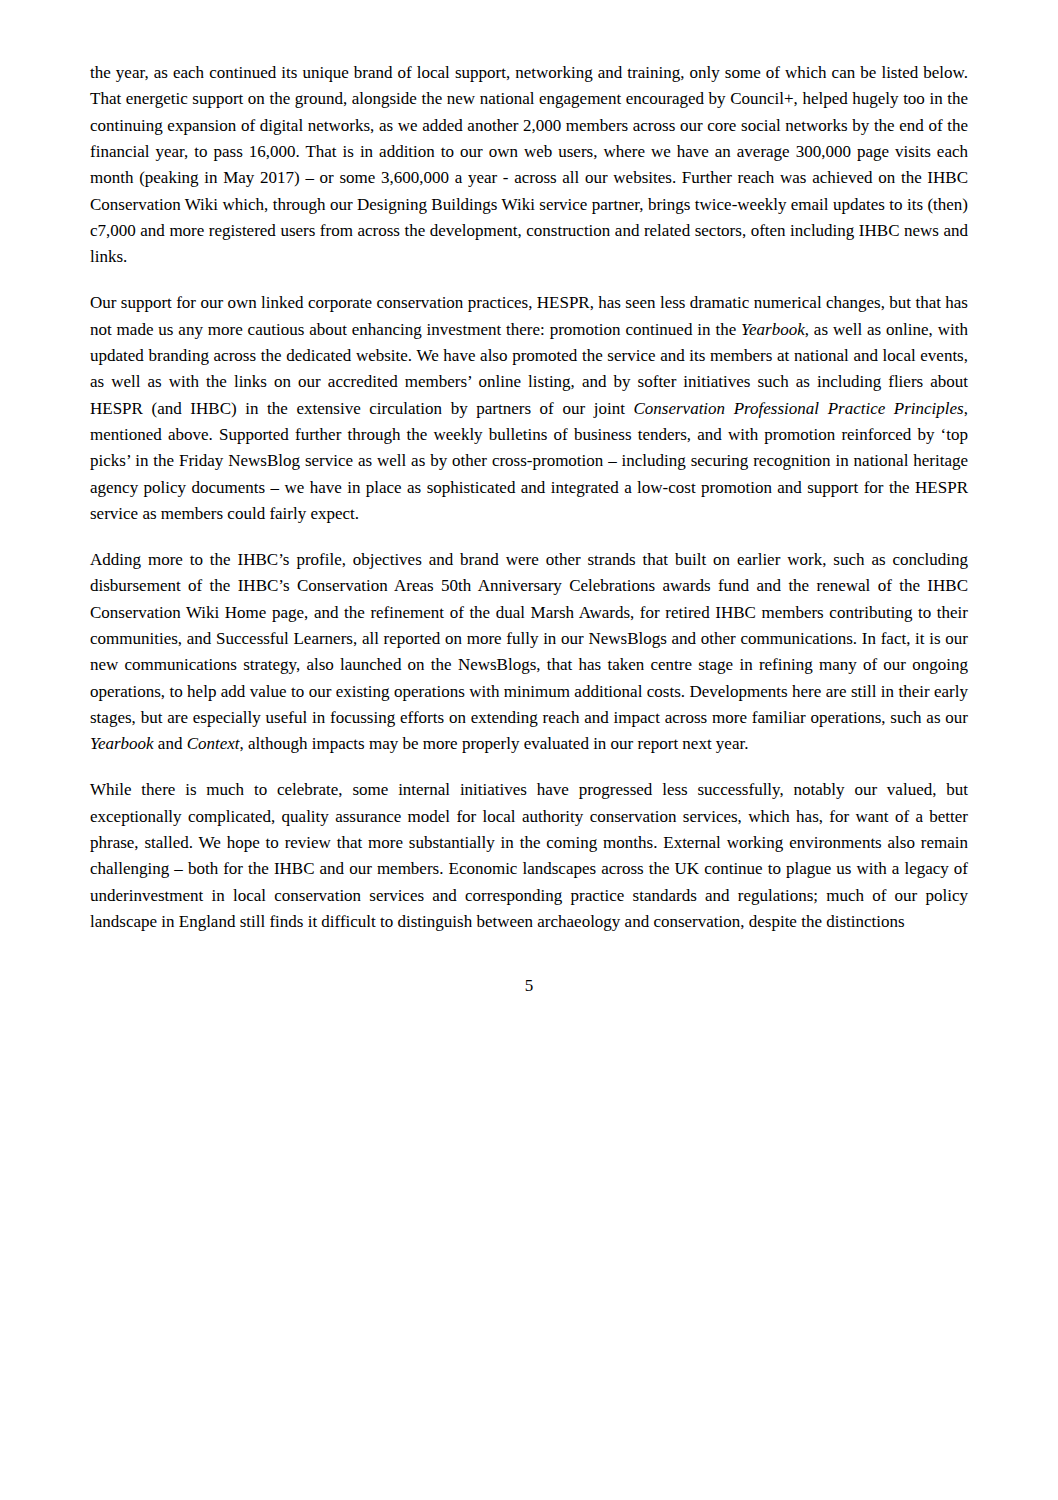the year, as each continued its unique brand of local support, networking and training, only some of which can be listed below. That energetic support on the ground, alongside the new national engagement encouraged by Council+, helped hugely too in the continuing expansion of digital networks, as we added another 2,000 members across our core social networks by the end of the financial year, to pass 16,000. That is in addition to our own web users, where we have an average 300,000 page visits each month (peaking in May 2017) – or some 3,600,000 a year - across all our websites. Further reach was achieved on the IHBC Conservation Wiki which, through our Designing Buildings Wiki service partner, brings twice-weekly email updates to its (then) c7,000 and more registered users from across the development, construction and related sectors, often including IHBC news and links.
Our support for our own linked corporate conservation practices, HESPR, has seen less dramatic numerical changes, but that has not made us any more cautious about enhancing investment there: promotion continued in the Yearbook, as well as online, with updated branding across the dedicated website. We have also promoted the service and its members at national and local events, as well as with the links on our accredited members’ online listing, and by softer initiatives such as including fliers about HESPR (and IHBC) in the extensive circulation by partners of our joint Conservation Professional Practice Principles, mentioned above. Supported further through the weekly bulletins of business tenders, and with promotion reinforced by ‘top picks’ in the Friday NewsBlog service as well as by other cross-promotion – including securing recognition in national heritage agency policy documents – we have in place as sophisticated and integrated a low-cost promotion and support for the HESPR service as members could fairly expect.
Adding more to the IHBC’s profile, objectives and brand were other strands that built on earlier work, such as concluding disbursement of the IHBC’s Conservation Areas 50th Anniversary Celebrations awards fund and the renewal of the IHBC Conservation Wiki Home page, and the refinement of the dual Marsh Awards, for retired IHBC members contributing to their communities, and Successful Learners, all reported on more fully in our NewsBlogs and other communications. In fact, it is our new communications strategy, also launched on the NewsBlogs, that has taken centre stage in refining many of our ongoing operations, to help add value to our existing operations with minimum additional costs. Developments here are still in their early stages, but are especially useful in focussing efforts on extending reach and impact across more familiar operations, such as our Yearbook and Context, although impacts may be more properly evaluated in our report next year.
While there is much to celebrate, some internal initiatives have progressed less successfully, notably our valued, but exceptionally complicated, quality assurance model for local authority conservation services, which has, for want of a better phrase, stalled. We hope to review that more substantially in the coming months. External working environments also remain challenging – both for the IHBC and our members. Economic landscapes across the UK continue to plague us with a legacy of underinvestment in local conservation services and corresponding practice standards and regulations; much of our policy landscape in England still finds it difficult to distinguish between archaeology and conservation, despite the distinctions
5